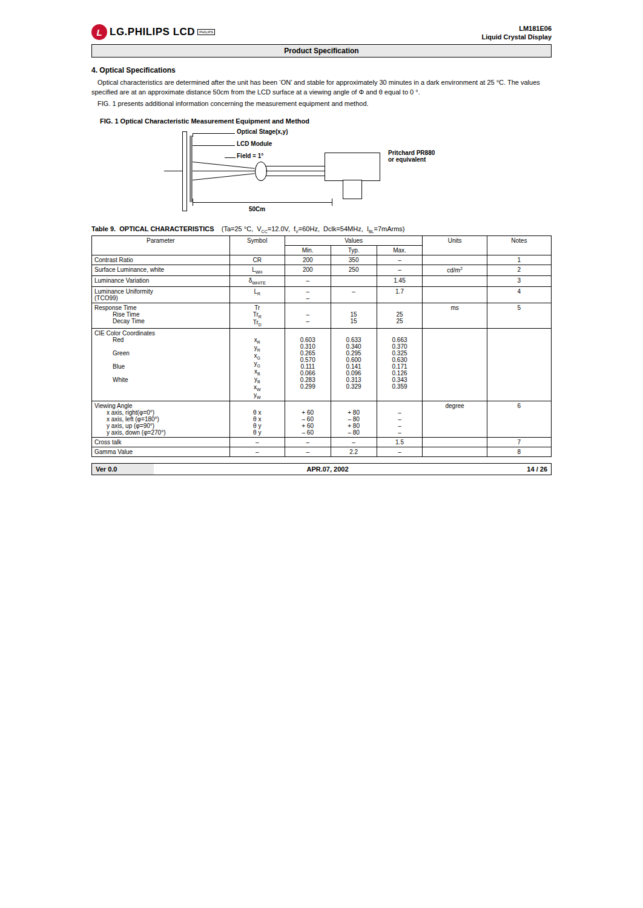L
LG.PHILIPS LCD
PHILIPS
LM181E06
Liquid Crystal Display
Product Specification
4. Optical Specifications
Optical characteristics are determined after the unit has been ‘ON’ and stable for approximately 30 minutes in a dark environment at 25 °C. The values specified are at an approximate distance 50cm from the LCD surface at a viewing angle of Φ and θ equal to 0 °.
FIG. 1 presents additional information concerning the measurement equipment and method.
FIG. 1 Optical Characteristic Measurement Equipment and Method
Optical Stage(x,y)
LCD Module
Field = 1°
Pritchard PR880
or equivalent
50Cm
Table 9. OPTICAL CHARACTERISTICS (Ta=25 °C, VCC=12.0V, fV=60Hz, Dclk=54MHz, IBL=7mArms)
| Parameter | Symbol | Values | Units | Notes |
| --- | --- | --- | --- | --- |
| Min. | Typ. | Max. |
| Contrast Ratio | CR | 200 | 350 | – | | 1 |
| Surface Luminance, white | L WH | 200 | 250 | – | cd/m 2 | 2 |
| Luminance Variation | δ WHITE | – | | 1.45 | | 3 |
| Luminance Uniformity (TCO99) | L R | – – | – | 1.7 | | 4 |
| Response Time Rise Time Decay Time | Tr Tr R Tr D | – – | 15 15 | 25 25 | ms | 5 |
| CIE Color Coordinates Red Green Blue White | x R y R x G y G x B y B x W y W | 0.603 0.310 0.265 0.570 0.111 0.066 0.283 0.299 | 0.633 0.340 0.295 0.600 0.141 0.096 0.313 0.329 | 0.663 0.370 0.325 0.630 0.171 0.126 0.343 0.359 | | |
| Viewing Angle x axis, right(φ=0°) x axis, left (φ=180°) y axis, up (φ=90°) y axis, down (φ=270°) | θ x θ x θ y θ y | + 60 – 60 + 60 – 60 | + 80 – 80 + 80 – 80 | – – – – | degree | 6 |
| Cross talk | – | – | – | 1.5 | | 7 |
| Gamma Value | – | – | 2.2 | – | | 8 |
Ver 0.0
APR.07, 2002
14 / 26